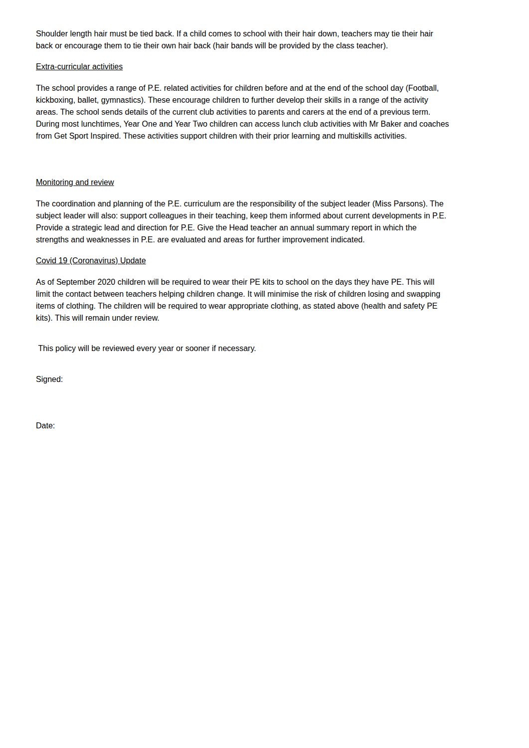Shoulder length hair must be tied back. If a child comes to school with their hair down, teachers may tie their hair back or encourage them to tie their own hair back (hair bands will be provided by the class teacher).
Extra-curricular activities
The school provides a range of P.E. related activities for children before and at the end of the school day (Football, kickboxing, ballet, gymnastics). These encourage children to further develop their skills in a range of the activity areas. The school sends details of the current club activities to parents and carers at the end of a previous term. During most lunchtimes, Year One and Year Two children can access lunch club activities with Mr Baker and coaches from Get Sport Inspired. These activities support children with their prior learning and multiskills activities.
Monitoring and review
The coordination and planning of the P.E. curriculum are the responsibility of the subject leader (Miss Parsons). The subject leader will also: support colleagues in their teaching, keep them informed about current developments in P.E. Provide a strategic lead and direction for P.E. Give the Head teacher an annual summary report in which the strengths and weaknesses in P.E. are evaluated and areas for further improvement indicated.
Covid 19 (Coronavirus) Update
As of September 2020 children will be required to wear their PE kits to school on the days they have PE. This will limit the contact between teachers helping children change. It will minimise the risk of children losing and swapping items of clothing. The children will be required to wear appropriate clothing, as stated above (health and safety PE kits). This will remain under review.
This policy will be reviewed every year or sooner if necessary.
Signed:
Date: